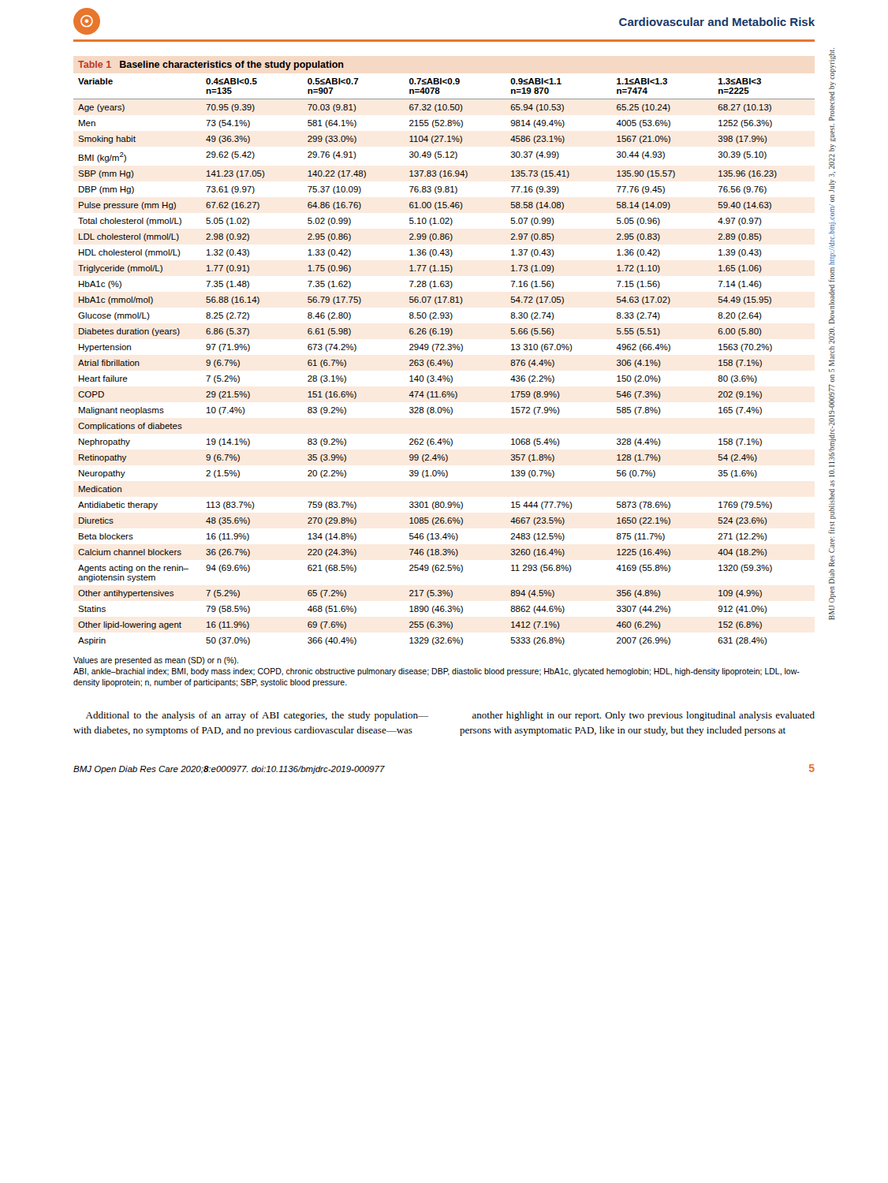BMJ Open Diab Res Care: first published as 10.1136/bmjdrc-2019-000977 on 5 March 2020. Downloaded from http://drc.bmj.com/ on July 3, 2022 by guest. Protected by copyright.
☉
Cardiovascular and Metabolic Risk
Table 1 Baseline characteristics of the study population
| Variable | 0.4≤ABI<0.5 n=135 | 0.5≤ABI<0.7 n=907 | 0.7≤ABI<0.9 n=4078 | 0.9≤ABI<1.1 n=19 870 | 1.1≤ABI<1.3 n=7474 | 1.3≤ABI<3 n=2225 |
| --- | --- | --- | --- | --- | --- | --- |
| Age (years) | 70.95 (9.39) | 70.03 (9.81) | 67.32 (10.50) | 65.94 (10.53) | 65.25 (10.24) | 68.27 (10.13) |
| Men | 73 (54.1%) | 581 (64.1%) | 2155 (52.8%) | 9814 (49.4%) | 4005 (53.6%) | 1252 (56.3%) |
| Smoking habit | 49 (36.3%) | 299 (33.0%) | 1104 (27.1%) | 4586 (23.1%) | 1567 (21.0%) | 398 (17.9%) |
| BMI (kg/m 2 ) | 29.62 (5.42) | 29.76 (4.91) | 30.49 (5.12) | 30.37 (4.99) | 30.44 (4.93) | 30.39 (5.10) |
| SBP (mm Hg) | 141.23 (17.05) | 140.22 (17.48) | 137.83 (16.94) | 135.73 (15.41) | 135.90 (15.57) | 135.96 (16.23) |
| DBP (mm Hg) | 73.61 (9.97) | 75.37 (10.09) | 76.83 (9.81) | 77.16 (9.39) | 77.76 (9.45) | 76.56 (9.76) |
| Pulse pressure (mm Hg) | 67.62 (16.27) | 64.86 (16.76) | 61.00 (15.46) | 58.58 (14.08) | 58.14 (14.09) | 59.40 (14.63) |
| Total cholesterol (mmol/L) | 5.05 (1.02) | 5.02 (0.99) | 5.10 (1.02) | 5.07 (0.99) | 5.05 (0.96) | 4.97 (0.97) |
| LDL cholesterol (mmol/L) | 2.98 (0.92) | 2.95 (0.86) | 2.99 (0.86) | 2.97 (0.85) | 2.95 (0.83) | 2.89 (0.85) |
| HDL cholesterol (mmol/L) | 1.32 (0.43) | 1.33 (0.42) | 1.36 (0.43) | 1.37 (0.43) | 1.36 (0.42) | 1.39 (0.43) |
| Triglyceride (mmol/L) | 1.77 (0.91) | 1.75 (0.96) | 1.77 (1.15) | 1.73 (1.09) | 1.72 (1.10) | 1.65 (1.06) |
| HbA1c (%) | 7.35 (1.48) | 7.35 (1.62) | 7.28 (1.63) | 7.16 (1.56) | 7.15 (1.56) | 7.14 (1.46) |
| HbA1c (mmol/mol) | 56.88 (16.14) | 56.79 (17.75) | 56.07 (17.81) | 54.72 (17.05) | 54.63 (17.02) | 54.49 (15.95) |
| Glucose (mmol/L) | 8.25 (2.72) | 8.46 (2.80) | 8.50 (2.93) | 8.30 (2.74) | 8.33 (2.74) | 8.20 (2.64) |
| Diabetes duration (years) | 6.86 (5.37) | 6.61 (5.98) | 6.26 (6.19) | 5.66 (5.56) | 5.55 (5.51) | 6.00 (5.80) |
| Hypertension | 97 (71.9%) | 673 (74.2%) | 2949 (72.3%) | 13 310 (67.0%) | 4962 (66.4%) | 1563 (70.2%) |
| Atrial fibrillation | 9 (6.7%) | 61 (6.7%) | 263 (6.4%) | 876 (4.4%) | 306 (4.1%) | 158 (7.1%) |
| Heart failure | 7 (5.2%) | 28 (3.1%) | 140 (3.4%) | 436 (2.2%) | 150 (2.0%) | 80 (3.6%) |
| COPD | 29 (21.5%) | 151 (16.6%) | 474 (11.6%) | 1759 (8.9%) | 546 (7.3%) | 202 (9.1%) |
| Malignant neoplasms | 10 (7.4%) | 83 (9.2%) | 328 (8.0%) | 1572 (7.9%) | 585 (7.8%) | 165 (7.4%) |
| Complications of diabetes |
| Nephropathy | 19 (14.1%) | 83 (9.2%) | 262 (6.4%) | 1068 (5.4%) | 328 (4.4%) | 158 (7.1%) |
| Retinopathy | 9 (6.7%) | 35 (3.9%) | 99 (2.4%) | 357 (1.8%) | 128 (1.7%) | 54 (2.4%) |
| Neuropathy | 2 (1.5%) | 20 (2.2%) | 39 (1.0%) | 139 (0.7%) | 56 (0.7%) | 35 (1.6%) |
| Medication |
| Antidiabetic therapy | 113 (83.7%) | 759 (83.7%) | 3301 (80.9%) | 15 444 (77.7%) | 5873 (78.6%) | 1769 (79.5%) |
| Diuretics | 48 (35.6%) | 270 (29.8%) | 1085 (26.6%) | 4667 (23.5%) | 1650 (22.1%) | 524 (23.6%) |
| Beta blockers | 16 (11.9%) | 134 (14.8%) | 546 (13.4%) | 2483 (12.5%) | 875 (11.7%) | 271 (12.2%) |
| Calcium channel blockers | 36 (26.7%) | 220 (24.3%) | 746 (18.3%) | 3260 (16.4%) | 1225 (16.4%) | 404 (18.2%) |
| Agents acting on the renin–angiotensin system | 94 (69.6%) | 621 (68.5%) | 2549 (62.5%) | 11 293 (56.8%) | 4169 (55.8%) | 1320 (59.3%) |
| Other antihypertensives | 7 (5.2%) | 65 (7.2%) | 217 (5.3%) | 894 (4.5%) | 356 (4.8%) | 109 (4.9%) |
| Statins | 79 (58.5%) | 468 (51.6%) | 1890 (46.3%) | 8862 (44.6%) | 3307 (44.2%) | 912 (41.0%) |
| Other lipid-lowering agent | 16 (11.9%) | 69 (7.6%) | 255 (6.3%) | 1412 (7.1%) | 460 (6.2%) | 152 (6.8%) |
| Aspirin | 50 (37.0%) | 366 (40.4%) | 1329 (32.6%) | 5333 (26.8%) | 2007 (26.9%) | 631 (28.4%) |
Values are presented as mean (SD) or n (%).
ABI, ankle–brachial index; BMI, body mass index; COPD, chronic obstructive pulmonary disease; DBP, diastolic blood pressure; HbA1c, glycated hemoglobin; HDL, high-density lipoprotein; LDL, low-density lipoprotein; n, number of participants; SBP, systolic blood pressure.
Additional to the analysis of an array of ABI categories, the study population—with diabetes, no symptoms of PAD, and no previous cardiovascular disease—was
another highlight in our report. Only two previous longitudinal analysis evaluated persons with asymptomatic PAD, like in our study, but they included persons at
BMJ Open Diab Res Care 2020;8:e000977. doi:10.1136/bmjdrc-2019-000977
5